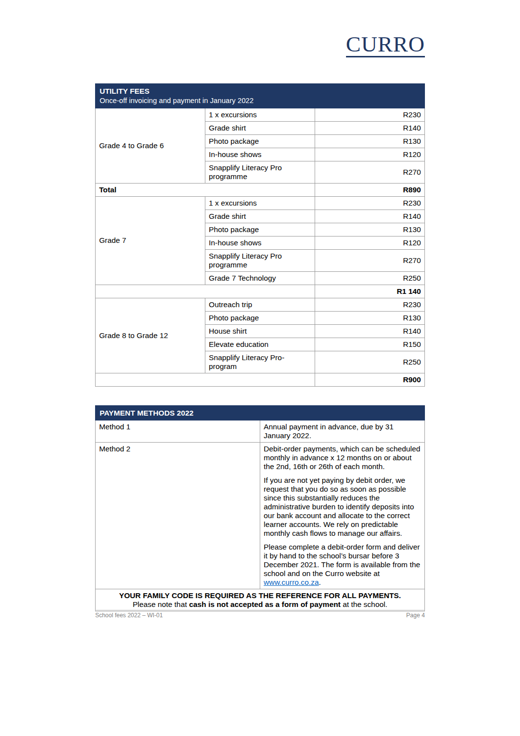CURRO
| UTILITY FEES Once-off invoicing and payment in January 2022 |
| Grade 4 to Grade 6 | 1 x excursions | R230 |
| Grade shirt | R140 |
| Photo package | R130 |
| In-house shows | R120 |
| Snapplify Literacy Pro programme | R270 |
| Total | R890 |
| Grade 7 | 1 x excursions | R230 |
| Grade shirt | R140 |
| Photo package | R130 |
| In-house shows | R120 |
| Snapplify Literacy Pro programme | R270 |
| Grade 7 Technology | R250 |
| | R1 140 |
| Grade 8 to Grade 12 | Outreach trip | R230 |
| Photo package | R130 |
| House shirt | R140 |
| Elevate education | R150 |
| Snapplify Literacy Pro-program | R250 |
| | R900 |
| PAYMENT METHODS 2022 |
| Method 1 | Annual payment in advance, due by 31 January 2022. |
| Method 2 | Debit-order payments, which can be scheduled monthly in advance x 12 months on or about the 2nd, 16th or 26th of each month. If you are not yet paying by debit order, we request that you do so as soon as possible since this substantially reduces the administrative burden to identify deposits into our bank account and allocate to the correct learner accounts. We rely on predictable monthly cash flows to manage our affairs. Please complete a debit-order form and deliver it by hand to the school’s bursar before 3 December 2021. The form is available from the school and on the Curro website at www.curro.co.za . |
| YOUR FAMILY CODE IS REQUIRED AS THE REFERENCE FOR ALL PAYMENTS. Please note that cash is not accepted as a form of payment at the school. |
School fees 2022 – WI-01 Page 4